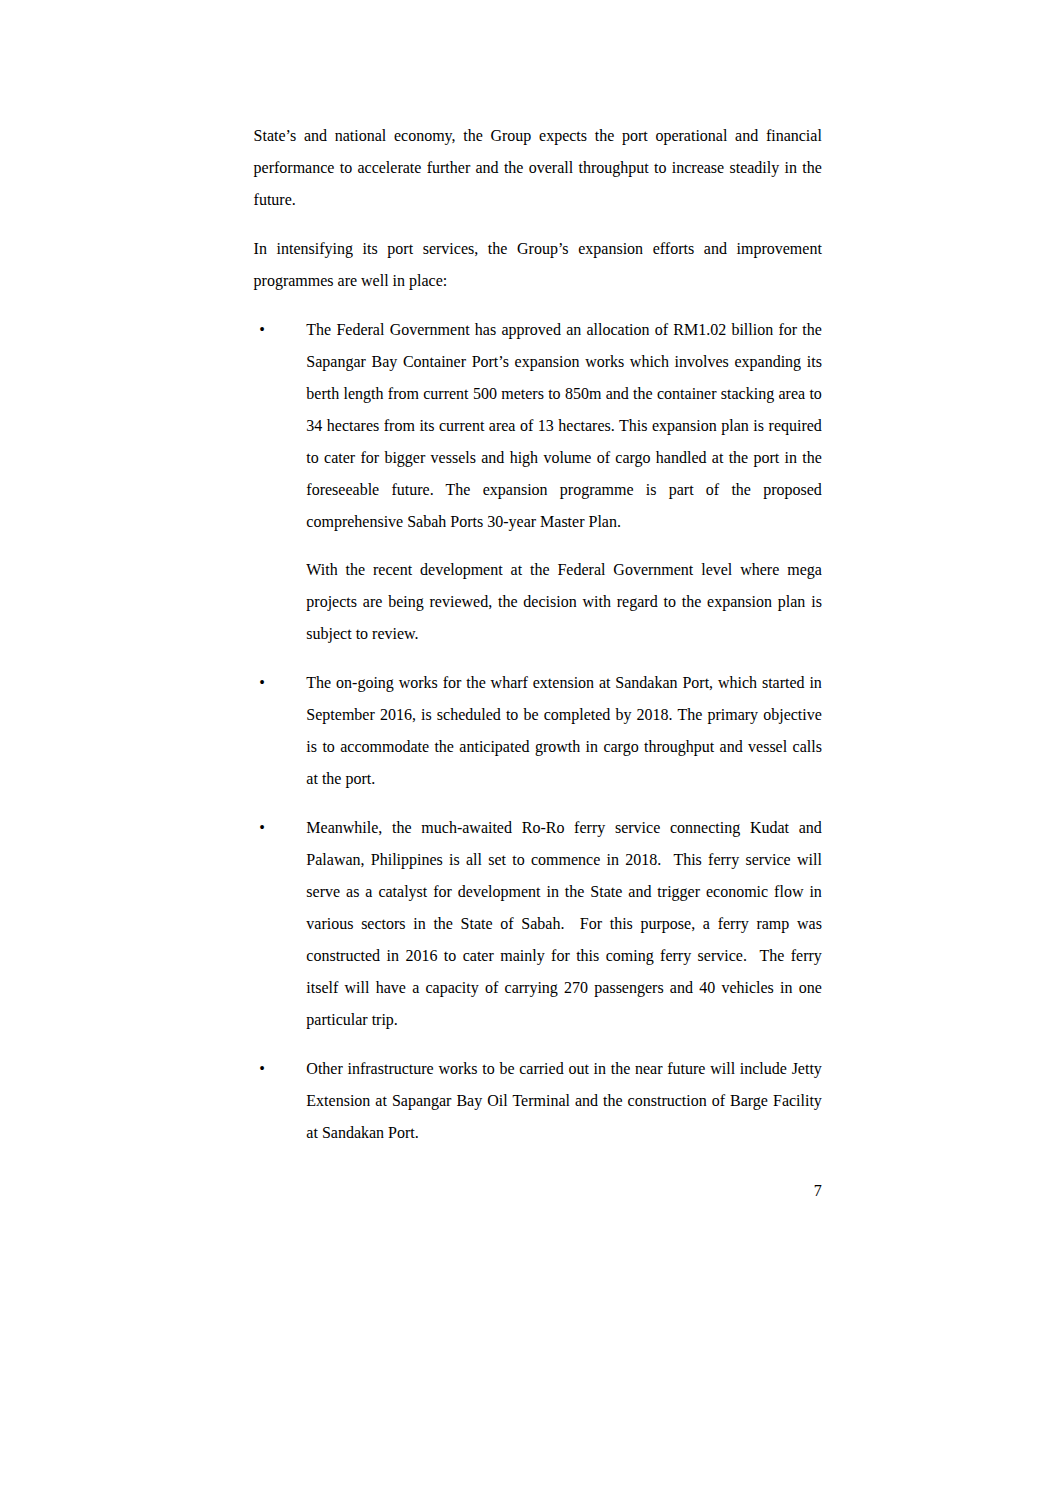State’s and national economy, the Group expects the port operational and financial performance to accelerate further and the overall throughput to increase steadily in the future.
In intensifying its port services, the Group’s expansion efforts and improvement programmes are well in place:
The Federal Government has approved an allocation of RM1.02 billion for the Sapangar Bay Container Port’s expansion works which involves expanding its berth length from current 500 meters to 850m and the container stacking area to 34 hectares from its current area of 13 hectares. This expansion plan is required to cater for bigger vessels and high volume of cargo handled at the port in the foreseeable future. The expansion programme is part of the proposed comprehensive Sabah Ports 30-year Master Plan.
With the recent development at the Federal Government level where mega projects are being reviewed, the decision with regard to the expansion plan is subject to review.
The on-going works for the wharf extension at Sandakan Port, which started in September 2016, is scheduled to be completed by 2018. The primary objective is to accommodate the anticipated growth in cargo throughput and vessel calls at the port.
Meanwhile, the much-awaited Ro-Ro ferry service connecting Kudat and Palawan, Philippines is all set to commence in 2018. This ferry service will serve as a catalyst for development in the State and trigger economic flow in various sectors in the State of Sabah. For this purpose, a ferry ramp was constructed in 2016 to cater mainly for this coming ferry service. The ferry itself will have a capacity of carrying 270 passengers and 40 vehicles in one particular trip.
Other infrastructure works to be carried out in the near future will include Jetty Extension at Sapangar Bay Oil Terminal and the construction of Barge Facility at Sandakan Port.
7